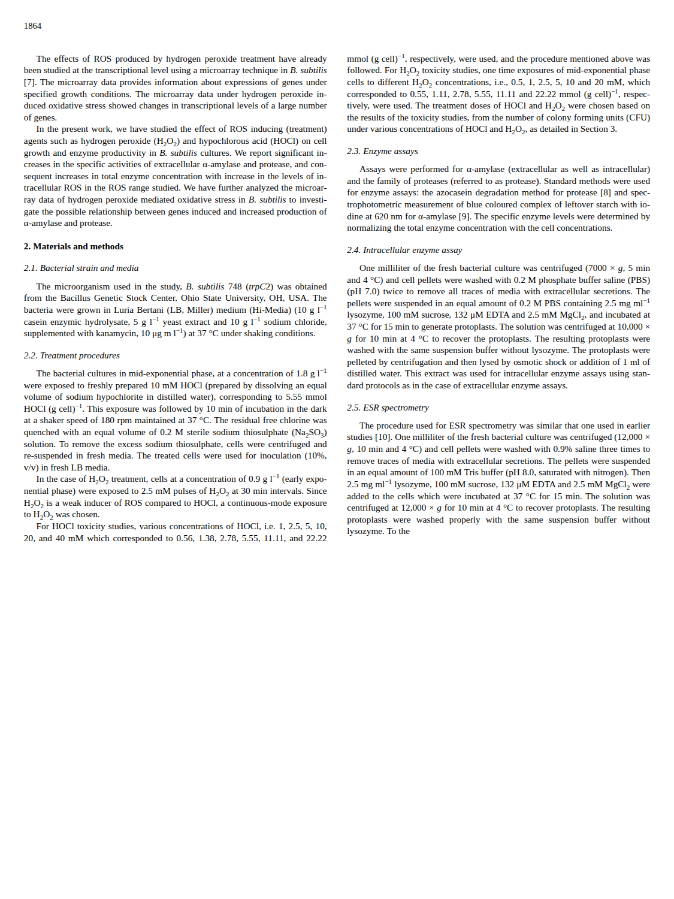1864
The effects of ROS produced by hydrogen peroxide treatment have already been studied at the transcriptional level using a microarray technique in B. subtilis [7]. The microarray data provides information about expressions of genes under specified growth conditions. The microarray data under hydrogen peroxide induced oxidative stress showed changes in transcriptional levels of a large number of genes.
In the present work, we have studied the effect of ROS inducing (treatment) agents such as hydrogen peroxide (H2O2) and hypochlorous acid (HOCl) on cell growth and enzyme productivity in B. subtilis cultures. We report significant increases in the specific activities of extracellular α-amylase and protease, and consequent increases in total enzyme concentration with increase in the levels of intracellular ROS in the ROS range studied. We have further analyzed the microarray data of hydrogen peroxide mediated oxidative stress in B. subtilis to investigate the possible relationship between genes induced and increased production of α-amylase and protease.
2. Materials and methods
2.1. Bacterial strain and media
The microorganism used in the study, B. subtilis 748 (trpC2) was obtained from the Bacillus Genetic Stock Center, Ohio State University, OH, USA. The bacteria were grown in Luria Bertani (LB, Miller) medium (Hi-Media) (10 g l−1 casein enzymic hydrolysate, 5 g l−1 yeast extract and 10 g l−1 sodium chloride, supplemented with kanamycin, 10 μg m l−1) at 37 °C under shaking conditions.
2.2. Treatment procedures
The bacterial cultures in mid-exponential phase, at a concentration of 1.8 g l−1 were exposed to freshly prepared 10 mM HOCl (prepared by dissolving an equal volume of sodium hypochlorite in distilled water), corresponding to 5.55 mmol HOCl (g cell)−1. This exposure was followed by 10 min of incubation in the dark at a shaker speed of 180 rpm maintained at 37 °C. The residual free chlorine was quenched with an equal volume of 0.2 M sterile sodium thiosulphate (Na2SO3) solution. To remove the excess sodium thiosulphate, cells were centrifuged and re-suspended in fresh media. The treated cells were used for inoculation (10%, v/v) in fresh LB media.
In the case of H2O2 treatment, cells at a concentration of 0.9 g l−1 (early exponential phase) were exposed to 2.5 mM pulses of H2O2 at 30 min intervals. Since H2O2 is a weak inducer of ROS compared to HOCl, a continuous-mode exposure to H2O2 was chosen.
For HOCl toxicity studies, various concentrations of HOCl, i.e. 1, 2.5, 5, 10, 20, and 40 mM which corresponded to 0.56, 1.38, 2.78, 5.55, 11.11, and 22.22 mmol (g cell)−1, respectively, were used, and the procedure mentioned above was followed. For H2O2 toxicity studies, one time exposures of mid-exponential phase cells to different H2O2 concentrations, i.e., 0.5, 1, 2.5, 5, 10 and 20 mM, which corresponded to 0.55, 1.11, 2.78, 5.55, 11.11 and 22.22 mmol (g cell)−1, respectively, were used. The treatment doses of HOCl and H2O2 were chosen based on the results of the toxicity studies, from the number of colony forming units (CFU) under various concentrations of HOCl and H2O2, as detailed in Section 3.
2.3. Enzyme assays
Assays were performed for α-amylase (extracellular as well as intracellular) and the family of proteases (referred to as protease). Standard methods were used for enzyme assays: the azocasein degradation method for protease [8] and spectrophotometric measurement of blue coloured complex of leftover starch with iodine at 620 nm for α-amylase [9]. The specific enzyme levels were determined by normalizing the total enzyme concentration with the cell concentrations.
2.4. Intracellular enzyme assay
One milliliter of the fresh bacterial culture was centrifuged (7000 × g, 5 min and 4 °C) and cell pellets were washed with 0.2 M phosphate buffer saline (PBS) (pH 7.0) twice to remove all traces of media with extracellular secretions. The pellets were suspended in an equal amount of 0.2 M PBS containing 2.5 mg ml−1 lysozyme, 100 mM sucrose, 132 μM EDTA and 2.5 mM MgCl2, and incubated at 37 °C for 15 min to generate protoplasts. The solution was centrifuged at 10,000 × g for 10 min at 4 °C to recover the protoplasts. The resulting protoplasts were washed with the same suspension buffer without lysozyme. The protoplasts were pelleted by centrifugation and then lysed by osmotic shock or addition of 1 ml of distilled water. This extract was used for intracellular enzyme assays using standard protocols as in the case of extracellular enzyme assays.
2.5. ESR spectrometry
The procedure used for ESR spectrometry was similar that one used in earlier studies [10]. One milliliter of the fresh bacterial culture was centrifuged (12,000 × g, 10 min and 4 °C) and cell pellets were washed with 0.9% saline three times to remove traces of media with extracellular secretions. The pellets were suspended in an equal amount of 100 mM Tris buffer (pH 8.0, saturated with nitrogen). Then 2.5 mg ml−1 lysozyme, 100 mM sucrose, 132 μM EDTA and 2.5 mM MgCl2 were added to the cells which were incubated at 37 °C for 15 min. The solution was centrifuged at 12,000 × g for 10 min at 4 °C to recover protoplasts. The resulting protoplasts were washed properly with the same suspension buffer without lysozyme. To the